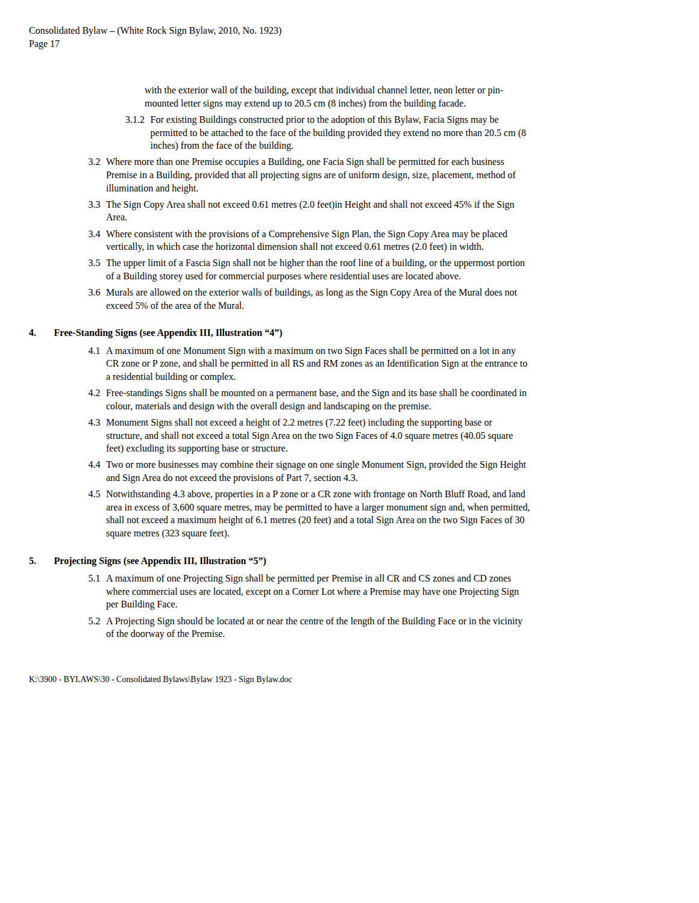Consolidated Bylaw – (White Rock Sign Bylaw, 2010, No. 1923)
Page 17
with the exterior wall of the building, except that individual channel letter, neon letter or pin-mounted letter signs may extend up to 20.5 cm (8 inches) from the building facade.
3.1.2 For existing Buildings constructed prior to the adoption of this Bylaw, Facia Signs may be permitted to be attached to the face of the building provided they extend no more than 20.5 cm (8 inches) from the face of the building.
3.2 Where more than one Premise occupies a Building, one Facia Sign shall be permitted for each business Premise in a Building, provided that all projecting signs are of uniform design, size, placement, method of illumination and height.
3.3 The Sign Copy Area shall not exceed 0.61 metres (2.0 feet)in Height and shall not exceed 45% if the Sign Area.
3.4 Where consistent with the provisions of a Comprehensive Sign Plan, the Sign Copy Area may be placed vertically, in which case the horizontal dimension shall not exceed 0.61 metres (2.0 feet) in width.
3.5 The upper limit of a Fascia Sign shall not be higher than the roof line of a building, or the uppermost portion of a Building storey used for commercial purposes where residential uses are located above.
3.6 Murals are allowed on the exterior walls of buildings, as long as the Sign Copy Area of the Mural does not exceed 5% of the area of the Mural.
4. Free-Standing Signs (see Appendix III, Illustration “4”)
4.1 A maximum of one Monument Sign with a maximum on two Sign Faces shall be permitted on a lot in any CR zone or P zone, and shall be permitted in all RS and RM zones as an Identification Sign at the entrance to a residential building or complex.
4.2 Free-standings Signs shall be mounted on a permanent base, and the Sign and its base shall be coordinated in colour, materials and design with the overall design and landscaping on the premise.
4.3 Monument Signs shall not exceed a height of 2.2 metres (7.22 feet) including the supporting base or structure, and shall not exceed a total Sign Area on the two Sign Faces of 4.0 square metres (40.05 square feet) excluding its supporting base or structure.
4.4 Two or more businesses may combine their signage on one single Monument Sign, provided the Sign Height and Sign Area do not exceed the provisions of Part 7, section 4.3.
4.5 Notwithstanding 4.3 above, properties in a P zone or a CR zone with frontage on North Bluff Road, and land area in excess of 3,600 square metres, may be permitted to have a larger monument sign and, when permitted, shall not exceed a maximum height of 6.1 metres (20 feet) and a total Sign Area on the two Sign Faces of 30 square metres (323 square feet).
5. Projecting Signs (see Appendix III, Illustration “5”)
5.1 A maximum of one Projecting Sign shall be permitted per Premise in all CR and CS zones and CD zones where commercial uses are located, except on a Corner Lot where a Premise may have one Projecting Sign per Building Face.
5.2 A Projecting Sign should be located at or near the centre of the length of the Building Face or in the vicinity of the doorway of the Premise.
K:\3900 - BYLAWS\30 - Consolidated Bylaws\Bylaw 1923 - Sign Bylaw.doc